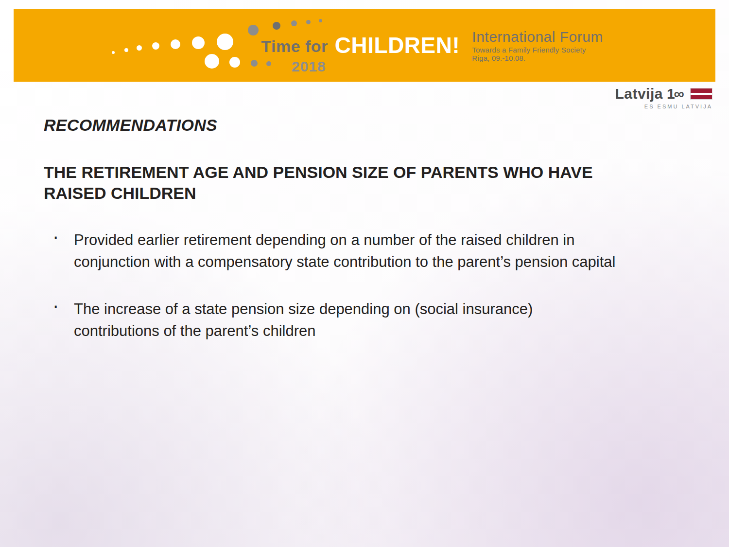Time for CHILDREN!
2018
International Forum
Towards a Family Friendly Society
Riga, 09.-10.08.
Latvija 1∞
Es esmu Latvija
RECOMMENDATIONS
The retirement age and pension size of parents who have raised children
Provided earlier retirement depending on a number of the raised children in conjunction with a compensatory state contribution to the parent’s pension capital
The increase of a state pension size depending on (social insurance) contributions of the parent’s children